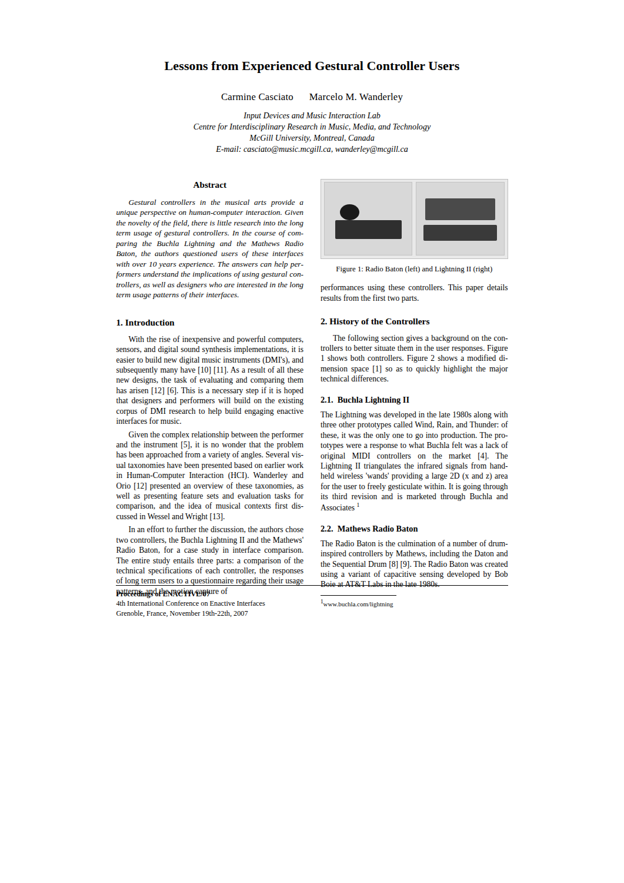Lessons from Experienced Gestural Controller Users
Carmine Casciato Marcelo M. Wanderley
Input Devices and Music Interaction Lab
Centre for Interdisciplinary Research in Music, Media, and Technology
McGill University, Montreal, Canada
E-mail: casciato@music.mcgill.ca, wanderley@mcgill.ca
Abstract
Gestural controllers in the musical arts provide a unique perspective on human-computer interaction. Given the novelty of the field, there is little research into the long term usage of gestural controllers. In the course of comparing the Buchla Lightning and the Mathews Radio Baton, the authors questioned users of these interfaces with over 10 years experience. The answers can help performers understand the implications of using gestural controllers, as well as designers who are interested in the long term usage patterns of their interfaces.
1. Introduction
With the rise of inexpensive and powerful computers, sensors, and digital sound synthesis implementations, it is easier to build new digital music instruments (DMI's), and subsequently many have [10] [11]. As a result of all these new designs, the task of evaluating and comparing them has arisen [12] [6]. This is a necessary step if it is hoped that designers and performers will build on the existing corpus of DMI research to help build engaging enactive interfaces for music.
Given the complex relationship between the performer and the instrument [5], it is no wonder that the problem has been approached from a variety of angles. Several visual taxonomies have been presented based on earlier work in Human-Computer Interaction (HCI). Wanderley and Orio [12] presented an overview of these taxonomies, as well as presenting feature sets and evaluation tasks for comparison, and the idea of musical contexts first discussed in Wessel and Wright [13].
In an effort to further the discussion, the authors chose two controllers, the Buchla Lightning II and the Mathews' Radio Baton, for a case study in interface comparison. The entire study entails three parts: a comparison of the technical specifications of each controller, the responses of long term users to a questionnaire regarding their usage patterns, and the motion capture of
Figure 1: Radio Baton (left) and Lightning II (right)
performances using these controllers. This paper details results from the first two parts.
2. History of the Controllers
The following section gives a background on the controllers to better situate them in the user responses. Figure 1 shows both controllers. Figure 2 shows a modified dimension space [1] so as to quickly highlight the major technical differences.
2.1. Buchla Lightning II
The Lightning was developed in the late 1980s along with three other prototypes called Wind, Rain, and Thunder: of these, it was the only one to go into production. The prototypes were a response to what Buchla felt was a lack of original MIDI controllers on the market [4]. The Lightning II triangulates the infrared signals from handheld wireless 'wands' providing a large 2D (x and z) area for the user to freely gesticulate within. It is going through its third revision and is marketed through Buchla and Associates 1
2.2. Mathews Radio Baton
The Radio Baton is the culmination of a number of drum-inspired controllers by Mathews, including the Daton and the Sequential Drum [8] [9]. The Radio Baton was created using a variant of capacitive sensing developed by Bob Boie at AT&T Labs in the late 1980s.
1www.buchla.com/lightning
Proceedings of ENACTIVE/07
4th International Conference on Enactive Interfaces
Grenoble, France, November 19th-22th, 2007